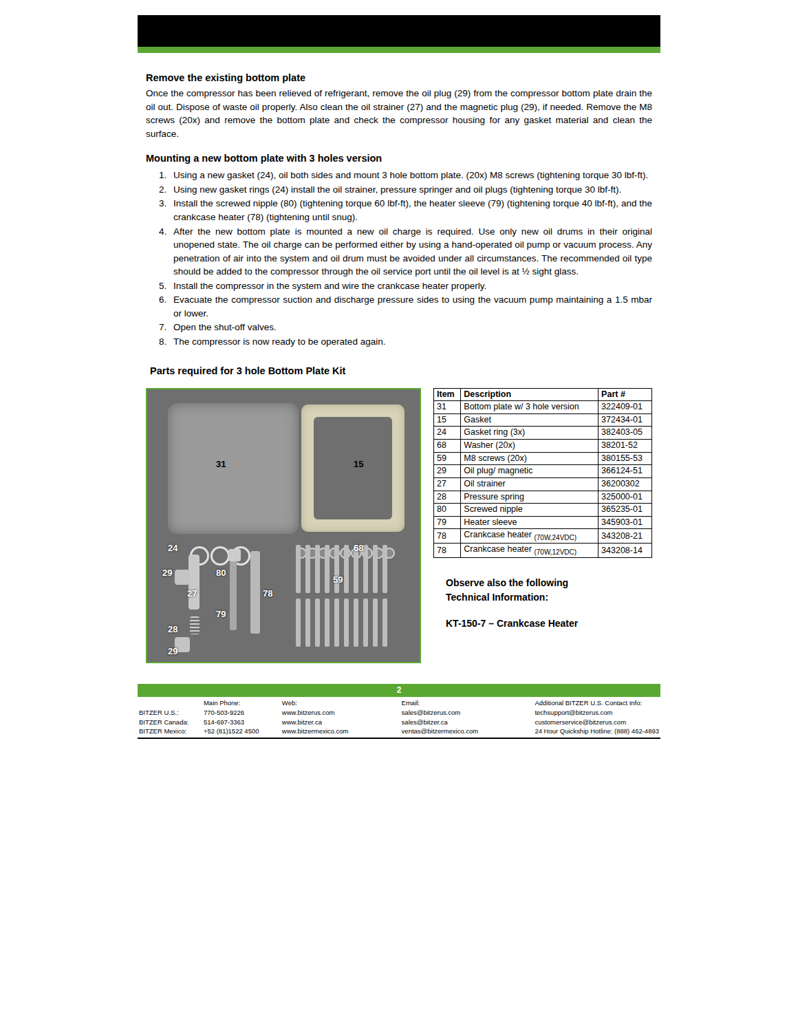Remove the existing bottom plate
Once the compressor has been relieved of refrigerant, remove the oil plug (29) from the compressor bottom plate drain the oil out. Dispose of waste oil properly. Also clean the oil strainer (27) and the magnetic plug (29), if needed. Remove the M8 screws (20x) and remove the bottom plate and check the compressor housing for any gasket material and clean the surface.
Mounting a new bottom plate with 3 holes version
Using a new gasket (24), oil both sides and mount 3 hole bottom plate. (20x) M8 screws (tightening torque 30 lbf-ft).
Using new gasket rings (24) install the oil strainer, pressure springer and oil plugs (tightening torque 30 lbf-ft).
Install the screwed nipple (80) (tightening torque 60 lbf-ft), the heater sleeve (79) (tightening torque 40 lbf-ft), and the crankcase heater (78) (tightening until snug).
After the new bottom plate is mounted a new oil charge is required. Use only new oil drums in their original unopened state. The oil charge can be performed either by using a hand-operated oil pump or vacuum process. Any penetration of air into the system and oil drum must be avoided under all circumstances. The recommended oil type should be added to the compressor through the oil service port until the oil level is at ½ sight glass.
Install the compressor in the system and wire the crankcase heater properly.
Evacuate the compressor suction and discharge pressure sides to using the vacuum pump maintaining a 1.5 mbar or lower.
Open the shut-off valves.
The compressor is now ready to be operated again.
Parts required for 3 hole Bottom Plate Kit
31
15
24
68
29
80
59
27
78
79
28
29
| Item | Description | Part # |
| --- | --- | --- |
| 31 | Bottom plate w/ 3 hole version | 322409-01 |
| 15 | Gasket | 372434-01 |
| 24 | Gasket ring (3x) | 382403-05 |
| 68 | Washer (20x) | 38201-52 |
| 59 | M8 screws (20x) | 380155-53 |
| 29 | Oil plug/ magnetic | 366124-51 |
| 27 | Oil strainer | 36200302 |
| 28 | Pressure spring | 325000-01 |
| 80 | Screwed nipple | 365235-01 |
| 79 | Heater sleeve | 345903-01 |
| 78 | Crankcase heater (70W,24VDC) | 343208-21 |
| 78 | Crankcase heater (70W,12VDC) | 343208-14 |
Observe also the following
Technical Information:
KT-150-7 – Crankcase Heater
2
| | Main Phone: | Web: | Email: | Additional BITZER U.S. Contact Info: |
| BITZER U.S.: | 770-503-9226 | www.bitzerus.com | sales@bitzerus.com | techsupport@bitzerus.com |
| BITZER Canada: | 514-697-3363 | www.bitzer.ca | sales@bitzer.ca | customerservice@bitzerus.com |
| BITZER Mexico: | +52 (81)1522 4500 | www.bitzermexico.com | ventas@bitzermexico.com | 24 Hour Quickship Hotline: (888) 462-4893 |